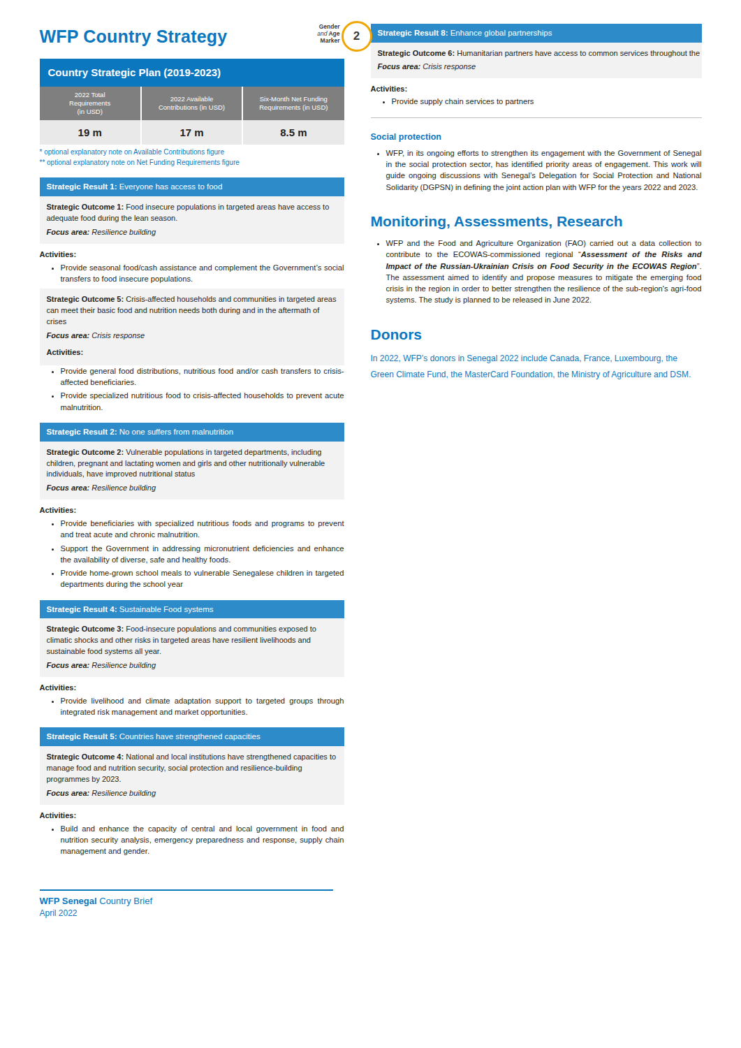Gender
and Age
Marker
2
WFP Country Strategy
Country Strategic Plan (2019-2023)
| 2022 Total Requirements (in USD) | 2022 Available Contributions (in USD) | Six-Month Net Funding Requirements (in USD) |
| 19 m | 17 m | 8.5 m |
* optional explanatory note on Available Contributions figure
** optional explanatory note on Net Funding Requirements figure
Strategic Result 1: Everyone has access to food
Strategic Outcome 1: Food insecure populations in targeted areas have access to adequate food during the lean season.
Focus area: Resilience building
Activities:
Provide seasonal food/cash assistance and complement the Government’s social transfers to food insecure populations.
Strategic Outcome 5: Crisis-affected households and communities in targeted areas can meet their basic food and nutrition needs both during and in the aftermath of crises
Focus area: Crisis response
Activities:
Provide general food distributions, nutritious food and/or cash transfers to crisis-affected beneficiaries.
Provide specialized nutritious food to crisis-affected households to prevent acute malnutrition.
Strategic Result 2: No one suffers from malnutrition
Strategic Outcome 2: Vulnerable populations in targeted departments, including children, pregnant and lactating women and girls and other nutritionally vulnerable individuals, have improved nutritional status
Focus area: Resilience building
Activities:
Provide beneficiaries with specialized nutritious foods and programs to prevent and treat acute and chronic malnutrition.
Support the Government in addressing micronutrient deficiencies and enhance the availability of diverse, safe and healthy foods.
Provide home-grown school meals to vulnerable Senegalese children in targeted departments during the school year
Strategic Result 4: Sustainable Food systems
Strategic Outcome 3: Food-insecure populations and communities exposed to climatic shocks and other risks in targeted areas have resilient livelihoods and sustainable food systems all year.
Focus area: Resilience building
Activities:
Provide livelihood and climate adaptation support to targeted groups through integrated risk management and market opportunities.
Strategic Result 5: Countries have strengthened capacities
Strategic Outcome 4: National and local institutions have strengthened capacities to manage food and nutrition security, social protection and resilience-building programmes by 2023.
Focus area: Resilience building
Activities:
Build and enhance the capacity of central and local government in food and nutrition security analysis, emergency preparedness and response, supply chain management and gender.
Strategic Result 8: Enhance global partnerships
Strategic Outcome 6: Humanitarian partners have access to common services throughout the year
Focus area: Crisis response
Activities:
Provide supply chain services to partners
Social protection
WFP, in its ongoing efforts to strengthen its engagement with the Government of Senegal in the social protection sector, has identified priority areas of engagement. This work will guide ongoing discussions with Senegal’s Delegation for Social Protection and National Solidarity (DGPSN) in defining the joint action plan with WFP for the years 2022 and 2023.
Monitoring, Assessments, Research
WFP and the Food and Agriculture Organization (FAO) carried out a data collection to contribute to the ECOWAS-commissioned regional “Assessment of the Risks and Impact of the Russian-Ukrainian Crisis on Food Security in the ECOWAS Region”. The assessment aimed to identify and propose measures to mitigate the emerging food crisis in the region in order to better strengthen the resilience of the sub-region's agri-food systems. The study is planned to be released in June 2022.
Donors
In 2022, WFP’s donors in Senegal 2022 include Canada, France, Luxembourg, the Green Climate Fund, the MasterCard Foundation, the Ministry of Agriculture and DSM.
WFP Senegal Country Brief
April 2022